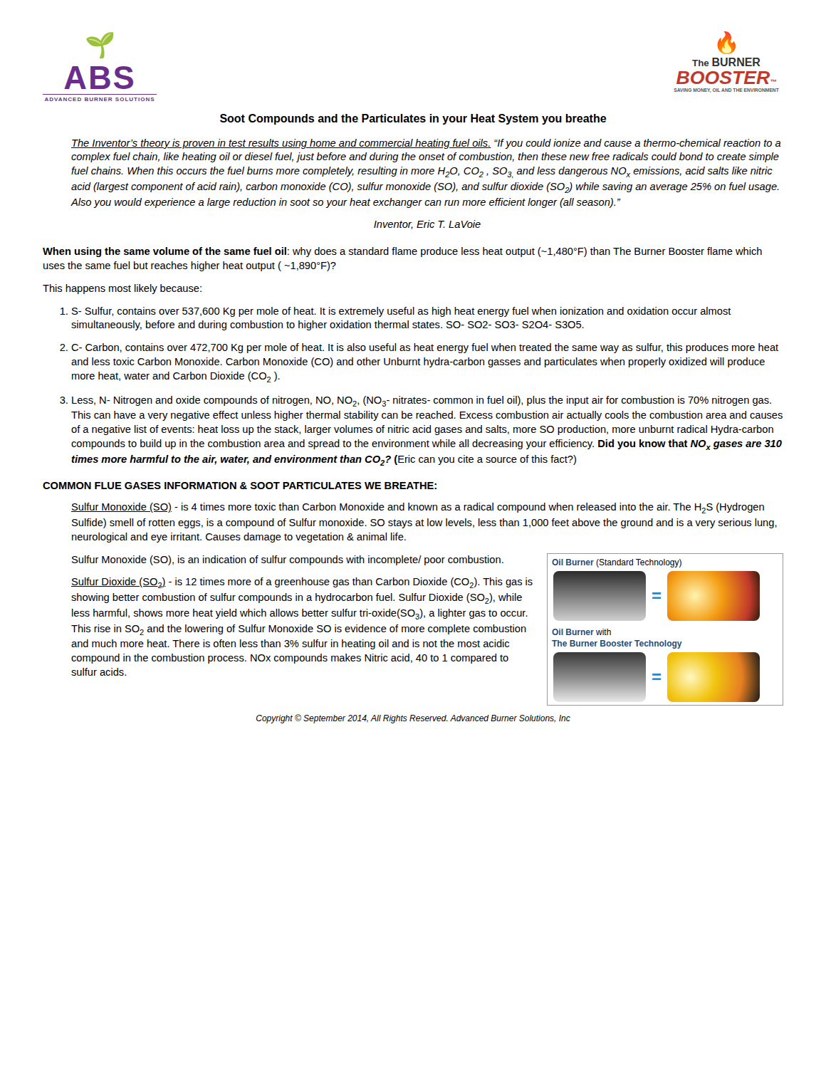🌱
ABS
ADVANCED BURNER SOLUTIONS
🔥
The BURNER
BOOSTER™
SAVING MONEY, OIL AND THE ENVIRONMENT
Soot Compounds and the Particulates in your Heat System you breathe
The Inventor’s theory is proven in test results using home and commercial heating fuel oils. “If you could ionize and cause a thermo-chemical reaction to a complex fuel chain, like heating oil or diesel fuel, just before and during the onset of combustion, then these new free radicals could bond to create simple fuel chains. When this occurs the fuel burns more completely, resulting in more H2O, CO2 , SO3, and less dangerous NOx emissions, acid salts like nitric acid (largest component of acid rain), carbon monoxide (CO), sulfur monoxide (SO), and sulfur dioxide (SO2) while saving an average 25% on fuel usage. Also you would experience a large reduction in soot so your heat exchanger can run more efficient longer (all season).”
Inventor, Eric T. LaVoie
When using the same volume of the same fuel oil: why does a standard flame produce less heat output (~1,480°F) than The Burner Booster flame which uses the same fuel but reaches higher heat output ( ~1,890°F)?
This happens most likely because:
S- Sulfur, contains over 537,600 Kg per mole of heat. It is extremely useful as high heat energy fuel when ionization and oxidation occur almost simultaneously, before and during combustion to higher oxidation thermal states. SO- SO2- SO3- S2O4- S3O5.
C- Carbon, contains over 472,700 Kg per mole of heat. It is also useful as heat energy fuel when treated the same way as sulfur, this produces more heat and less toxic Carbon Monoxide. Carbon Monoxide (CO) and other Unburnt hydra-carbon gasses and particulates when properly oxidized will produce more heat, water and Carbon Dioxide (CO2 ).
Less, N- Nitrogen and oxide compounds of nitrogen, NO, NO2, (NO3- nitrates- common in fuel oil), plus the input air for combustion is 70% nitrogen gas. This can have a very negative effect unless higher thermal stability can be reached. Excess combustion air actually cools the combustion area and causes of a negative list of events: heat loss up the stack, larger volumes of nitric acid gases and salts, more SO production, more unburnt radical Hydra-carbon compounds to build up in the combustion area and spread to the environment while all decreasing your efficiency. Did you know that NOx gases are 310 times more harmful to the air, water, and environment than CO2? (Eric can you cite a source of this fact?)
COMMON FLUE GASES INFORMATION & SOOT PARTICULATES WE BREATHE:
Sulfur Monoxide (SO) - is 4 times more toxic than Carbon Monoxide and known as a radical compound when released into the air. The H2S (Hydrogen Sulfide) smell of rotten eggs, is a compound of Sulfur monoxide. SO stays at low levels, less than 1,000 feet above the ground and is a very serious lung, neurological and eye irritant. Causes damage to vegetation & animal life.
Oil Burner (Standard Technology)
=
Oil Burner with
The Burner Booster Technology
=
Sulfur Monoxide (SO), is an indication of sulfur compounds with incomplete/ poor combustion.
Sulfur Dioxide (SO2) - is 12 times more of a greenhouse gas than Carbon Dioxide (CO2). This gas is showing better combustion of sulfur compounds in a hydrocarbon fuel. Sulfur Dioxide (SO2), while less harmful, shows more heat yield which allows better sulfur tri-oxide(SO3), a lighter gas to occur. This rise in SO2 and the lowering of Sulfur Monoxide SO is evidence of more complete combustion and much more heat. There is often less than 3% sulfur in heating oil and is not the most acidic compound in the combustion process. NOx compounds makes Nitric acid, 40 to 1 compared to sulfur acids.
Copyright © September 2014, All Rights Reserved. Advanced Burner Solutions, Inc